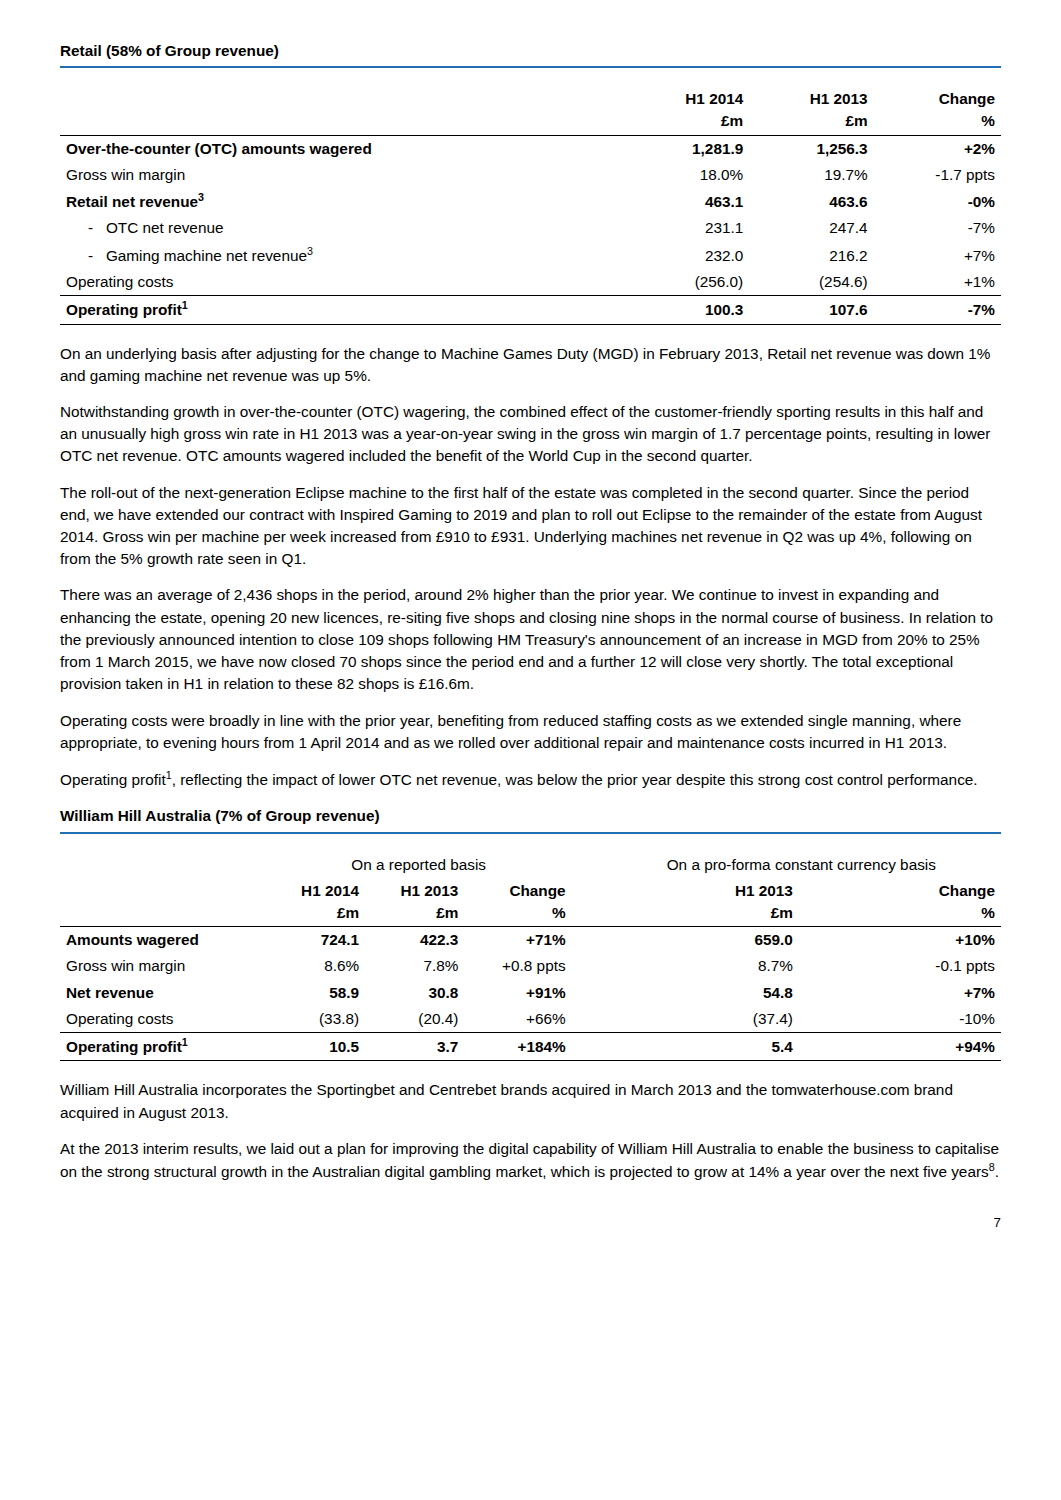Retail (58% of Group revenue)
| | H1 2014 £m | H1 2013 £m | Change % |
| --- | --- | --- | --- |
| Over-the-counter (OTC) amounts wagered | 1,281.9 | 1,256.3 | +2% |
| Gross win margin | 18.0% | 19.7% | -1.7 ppts |
| Retail net revenue 3 | 463.1 | 463.6 | -0% |
| - OTC net revenue | 231.1 | 247.4 | -7% |
| - Gaming machine net revenue 3 | 232.0 | 216.2 | +7% |
| Operating costs | (256.0) | (254.6) | +1% |
| Operating profit 1 | 100.3 | 107.6 | -7% |
On an underlying basis after adjusting for the change to Machine Games Duty (MGD) in February 2013, Retail net revenue was down 1% and gaming machine net revenue was up 5%.
Notwithstanding growth in over-the-counter (OTC) wagering, the combined effect of the customer-friendly sporting results in this half and an unusually high gross win rate in H1 2013 was a year-on-year swing in the gross win margin of 1.7 percentage points, resulting in lower OTC net revenue. OTC amounts wagered included the benefit of the World Cup in the second quarter.
The roll-out of the next-generation Eclipse machine to the first half of the estate was completed in the second quarter. Since the period end, we have extended our contract with Inspired Gaming to 2019 and plan to roll out Eclipse to the remainder of the estate from August 2014. Gross win per machine per week increased from £910 to £931. Underlying machines net revenue in Q2 was up 4%, following on from the 5% growth rate seen in Q1.
There was an average of 2,436 shops in the period, around 2% higher than the prior year. We continue to invest in expanding and enhancing the estate, opening 20 new licences, re-siting five shops and closing nine shops in the normal course of business. In relation to the previously announced intention to close 109 shops following HM Treasury's announcement of an increase in MGD from 20% to 25% from 1 March 2015, we have now closed 70 shops since the period end and a further 12 will close very shortly. The total exceptional provision taken in H1 in relation to these 82 shops is £16.6m.
Operating costs were broadly in line with the prior year, benefiting from reduced staffing costs as we extended single manning, where appropriate, to evening hours from 1 April 2014 and as we rolled over additional repair and maintenance costs incurred in H1 2013.
Operating profit1, reflecting the impact of lower OTC net revenue, was below the prior year despite this strong cost control performance.
William Hill Australia (7% of Group revenue)
| | On a reported basis | | On a pro-forma constant currency basis |
| --- | --- | --- | --- |
| | H1 2014 £m | H1 2013 £m | Change % | | H1 2013 £m | Change % |
| Amounts wagered | 724.1 | 422.3 | +71% | | 659.0 | +10% |
| Gross win margin | 8.6% | 7.8% | +0.8 ppts | | 8.7% | -0.1 ppts |
| Net revenue | 58.9 | 30.8 | +91% | | 54.8 | +7% |
| Operating costs | (33.8) | (20.4) | +66% | | (37.4) | -10% |
| Operating profit 1 | 10.5 | 3.7 | +184% | | 5.4 | +94% |
William Hill Australia incorporates the Sportingbet and Centrebet brands acquired in March 2013 and the tomwaterhouse.com brand acquired in August 2013.
At the 2013 interim results, we laid out a plan for improving the digital capability of William Hill Australia to enable the business to capitalise on the strong structural growth in the Australian digital gambling market, which is projected to grow at 14% a year over the next five years8.
7